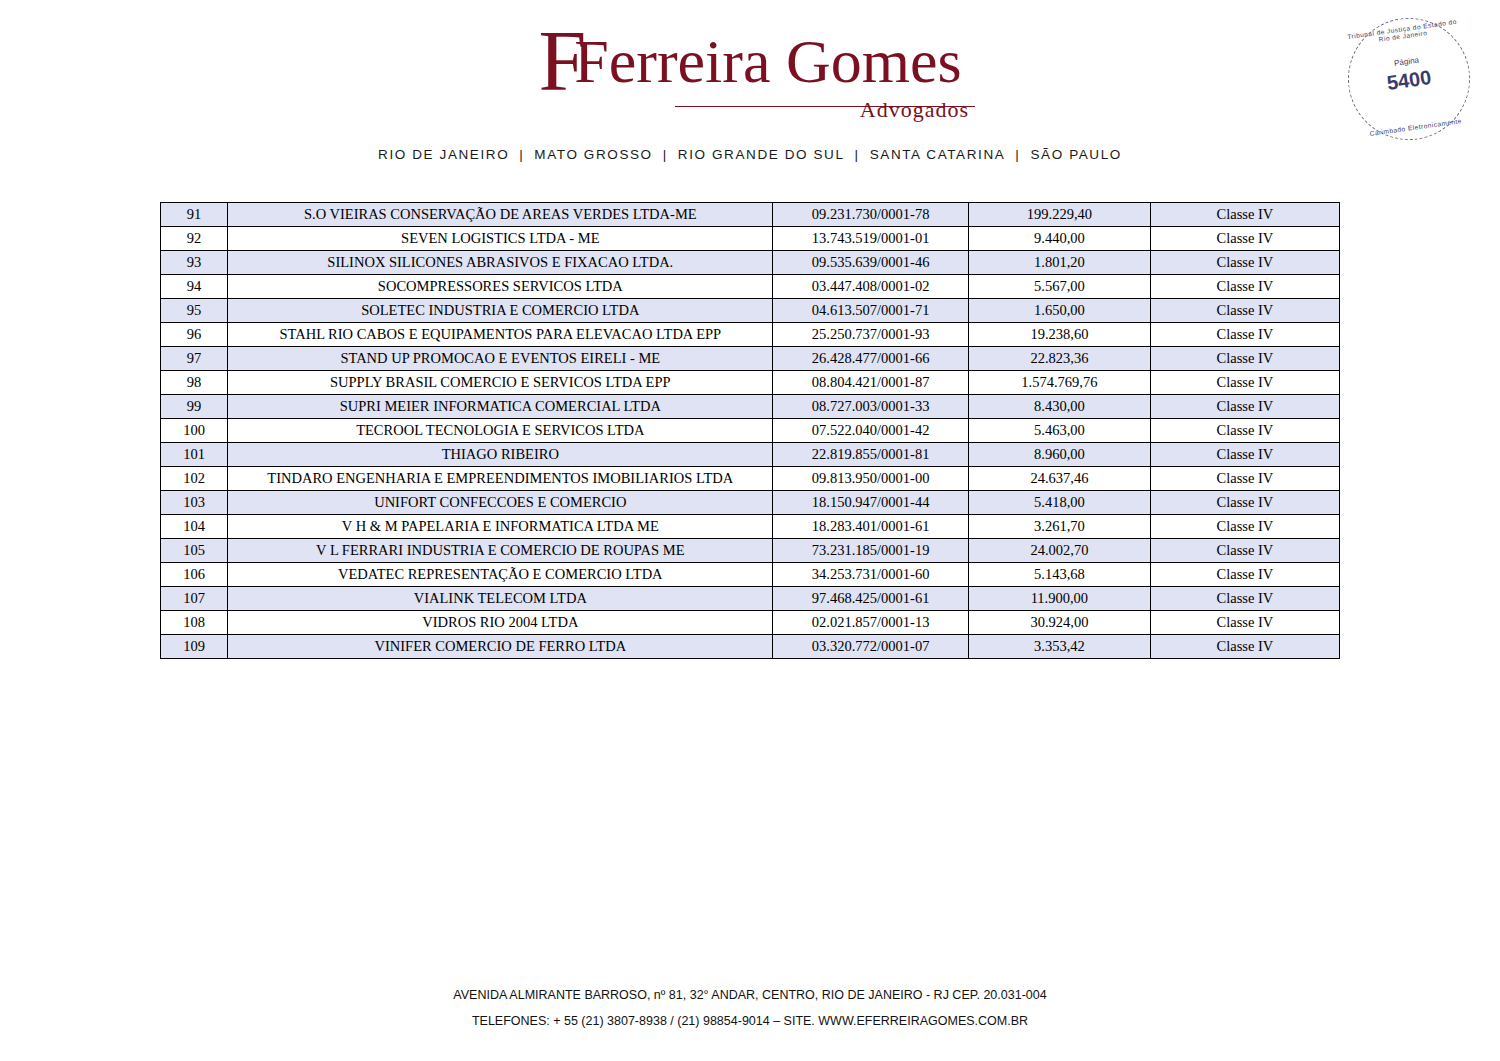Tribunal de Justiça do Estado do Rio de Janeiro
Página
5400
Carimbado Eletronicamente
FFerreira Gomes Advogados
RIO DE JANEIRO|MATO GROSSO|RIO GRANDE DO SUL|SANTA CATARINA|SÃO PAULO
| 91 | S.O VIEIRAS CONSERVAÇÃO DE AREAS VERDES LTDA-ME | 09.231.730/0001-78 | 199.229,40 | Classe IV |
| 92 | SEVEN LOGISTICS LTDA - ME | 13.743.519/0001-01 | 9.440,00 | Classe IV |
| 93 | SILINOX SILICONES ABRASIVOS E FIXACAO LTDA. | 09.535.639/0001-46 | 1.801,20 | Classe IV |
| 94 | SOCOMPRESSORES SERVICOS LTDA | 03.447.408/0001-02 | 5.567,00 | Classe IV |
| 95 | SOLETEC INDUSTRIA E COMERCIO LTDA | 04.613.507/0001-71 | 1.650,00 | Classe IV |
| 96 | STAHL RIO CABOS E EQUIPAMENTOS PARA ELEVACAO LTDA EPP | 25.250.737/0001-93 | 19.238,60 | Classe IV |
| 97 | STAND UP PROMOCAO E EVENTOS EIRELI - ME | 26.428.477/0001-66 | 22.823,36 | Classe IV |
| 98 | SUPPLY BRASIL COMERCIO E SERVICOS LTDA EPP | 08.804.421/0001-87 | 1.574.769,76 | Classe IV |
| 99 | SUPRI MEIER INFORMATICA COMERCIAL LTDA | 08.727.003/0001-33 | 8.430,00 | Classe IV |
| 100 | TECROOL TECNOLOGIA E SERVICOS LTDA | 07.522.040/0001-42 | 5.463,00 | Classe IV |
| 101 | THIAGO RIBEIRO | 22.819.855/0001-81 | 8.960,00 | Classe IV |
| 102 | TINDARO ENGENHARIA E EMPREENDIMENTOS IMOBILIARIOS LTDA | 09.813.950/0001-00 | 24.637,46 | Classe IV |
| 103 | UNIFORT CONFECCOES E COMERCIO | 18.150.947/0001-44 | 5.418,00 | Classe IV |
| 104 | V H & M PAPELARIA E INFORMATICA LTDA ME | 18.283.401/0001-61 | 3.261,70 | Classe IV |
| 105 | V L FERRARI INDUSTRIA E COMERCIO DE ROUPAS ME | 73.231.185/0001-19 | 24.002,70 | Classe IV |
| 106 | VEDATEC REPRESENTAÇÃO E COMERCIO LTDA | 34.253.731/0001-60 | 5.143,68 | Classe IV |
| 107 | VIALINK TELECOM LTDA | 97.468.425/0001-61 | 11.900,00 | Classe IV |
| 108 | VIDROS RIO 2004 LTDA | 02.021.857/0001-13 | 30.924,00 | Classe IV |
| 109 | VINIFER COMERCIO DE FERRO LTDA | 03.320.772/0001-07 | 3.353,42 | Classe IV |
AVENIDA ALMIRANTE BARROSO, nº 81, 32° ANDAR, CENTRO, RIO DE JANEIRO - RJ CEP. 20.031-004
TELEFONES: + 55 (21) 3807-8938 / (21) 98854-9014 – SITE. WWW.EFERREIRAGOMES.COM.BR